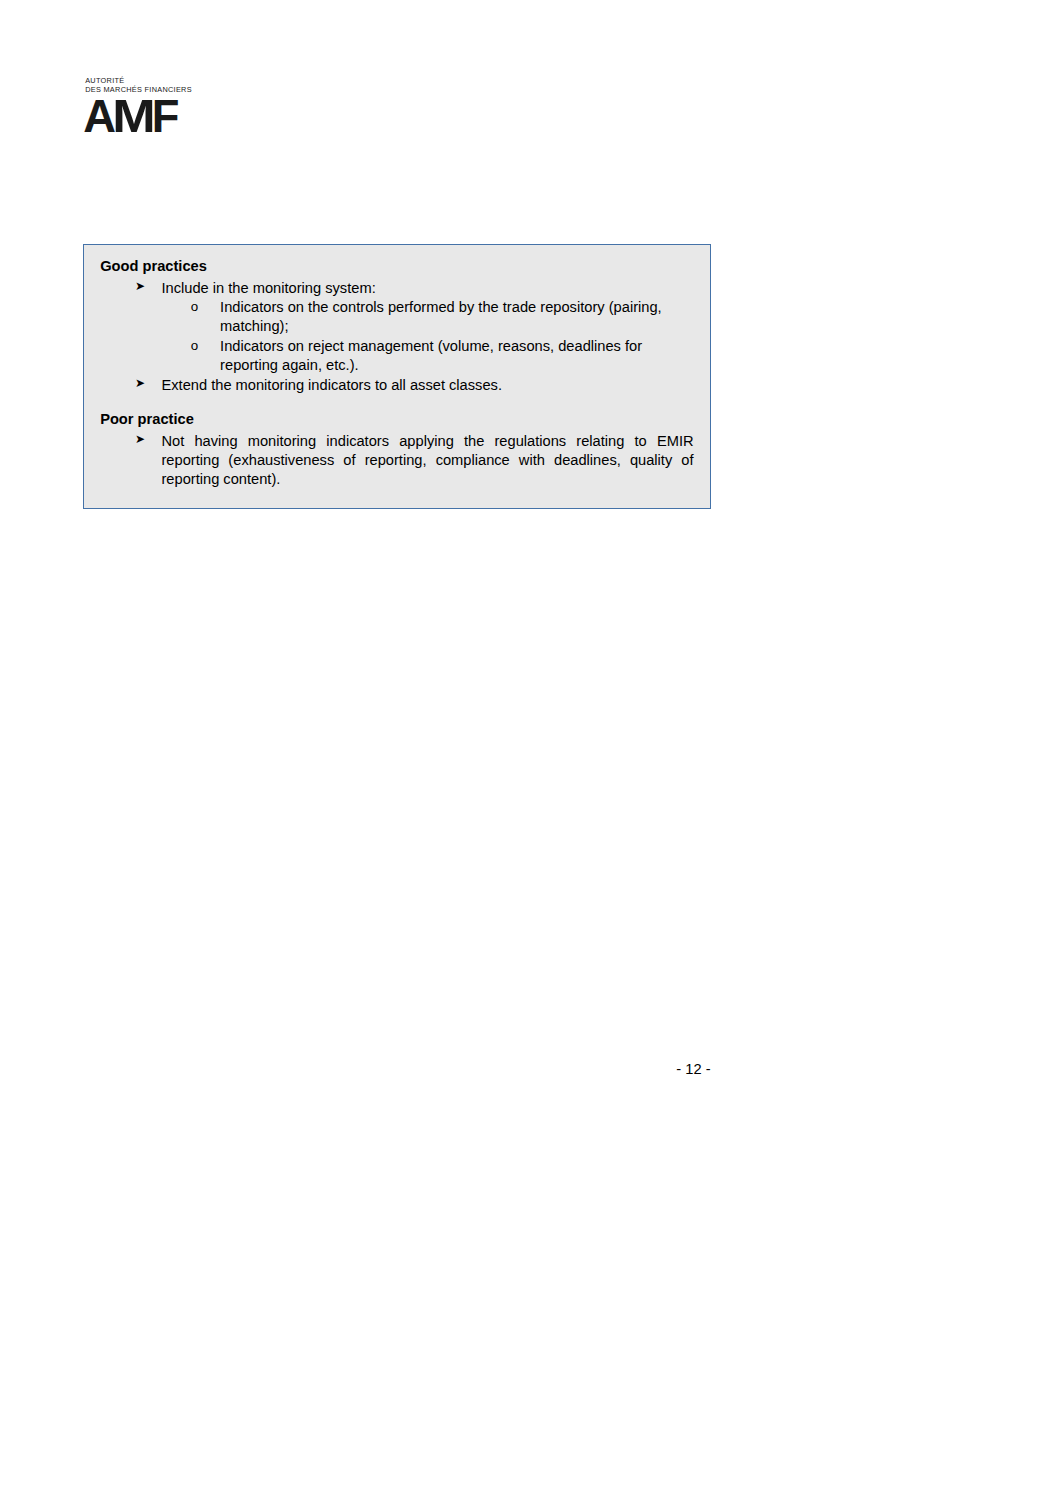AUTORITÉ
DES MARCHÉS FINANCIERS
AMF
Good practices
Include in the monitoring system:
Indicators on the controls performed by the trade repository (pairing, matching);
Indicators on reject management (volume, reasons, deadlines for reporting again, etc.).
Extend the monitoring indicators to all asset classes.
Poor practice
Not having monitoring indicators applying the regulations relating to EMIR reporting (exhaustiveness of reporting, compliance with deadlines, quality of reporting content).
- 12 -